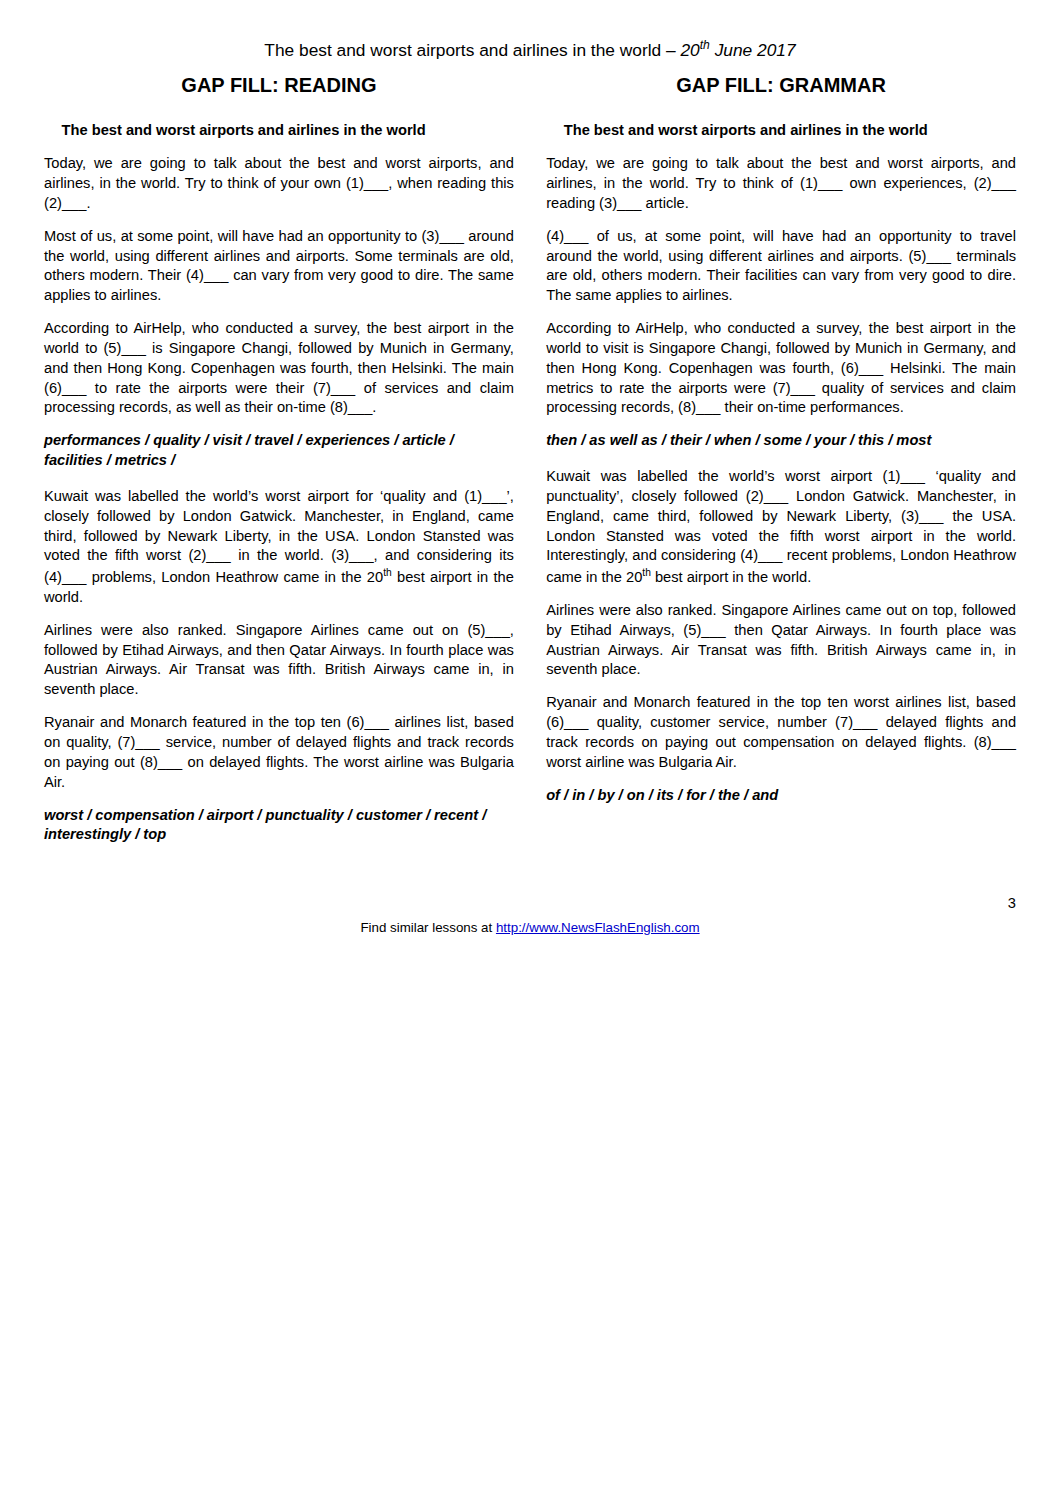The best and worst airports and airlines in the world – 20th June 2017
GAP FILL: READING
The best and worst airports and airlines in the world
Today, we are going to talk about the best and worst airports, and airlines, in the world. Try to think of your own (1)___, when reading this (2)___.
Most of us, at some point, will have had an opportunity to (3)___ around the world, using different airlines and airports. Some terminals are old, others modern. Their (4)___ can vary from very good to dire. The same applies to airlines.
According to AirHelp, who conducted a survey, the best airport in the world to (5)___ is Singapore Changi, followed by Munich in Germany, and then Hong Kong. Copenhagen was fourth, then Helsinki. The main (6)___ to rate the airports were their (7)___ of services and claim processing records, as well as their on-time (8)___.
performances / quality / visit / travel / experiences / article / facilities / metrics /
Kuwait was labelled the world’s worst airport for ‘quality and (1)___’, closely followed by London Gatwick. Manchester, in England, came third, followed by Newark Liberty, in the USA. London Stansted was voted the fifth worst (2)___ in the world. (3)___, and considering its (4)___ problems, London Heathrow came in the 20th best airport in the world.
Airlines were also ranked. Singapore Airlines came out on (5)___, followed by Etihad Airways, and then Qatar Airways. In fourth place was Austrian Airways. Air Transat was fifth. British Airways came in, in seventh place.
Ryanair and Monarch featured in the top ten (6)___ airlines list, based on quality, (7)___ service, number of delayed flights and track records on paying out (8)___ on delayed flights. The worst airline was Bulgaria Air.
worst / compensation / airport / punctuality / customer / recent / interestingly / top
GAP FILL: GRAMMAR
The best and worst airports and airlines in the world
Today, we are going to talk about the best and worst airports, and airlines, in the world. Try to think of (1)___ own experiences, (2)___ reading (3)___ article.
(4)___ of us, at some point, will have had an opportunity to travel around the world, using different airlines and airports. (5)___ terminals are old, others modern. Their facilities can vary from very good to dire. The same applies to airlines.
According to AirHelp, who conducted a survey, the best airport in the world to visit is Singapore Changi, followed by Munich in Germany, and then Hong Kong. Copenhagen was fourth, (6)___ Helsinki. The main metrics to rate the airports were (7)___ quality of services and claim processing records, (8)___ their on-time performances.
then / as well as / their / when / some / your / this / most
Kuwait was labelled the world’s worst airport (1)___ ‘quality and punctuality’, closely followed (2)___ London Gatwick. Manchester, in England, came third, followed by Newark Liberty, (3)___ the USA. London Stansted was voted the fifth worst airport in the world. Interestingly, and considering (4)___ recent problems, London Heathrow came in the 20th best airport in the world.
Airlines were also ranked. Singapore Airlines came out on top, followed by Etihad Airways, (5)___ then Qatar Airways. In fourth place was Austrian Airways. Air Transat was fifth. British Airways came in, in seventh place.
Ryanair and Monarch featured in the top ten worst airlines list, based (6)___ quality, customer service, number (7)___ delayed flights and track records on paying out compensation on delayed flights. (8)___ worst airline was Bulgaria Air.
of / in / by / on / its / for / the / and
3
Find similar lessons at http://www.NewsFlashEnglish.com